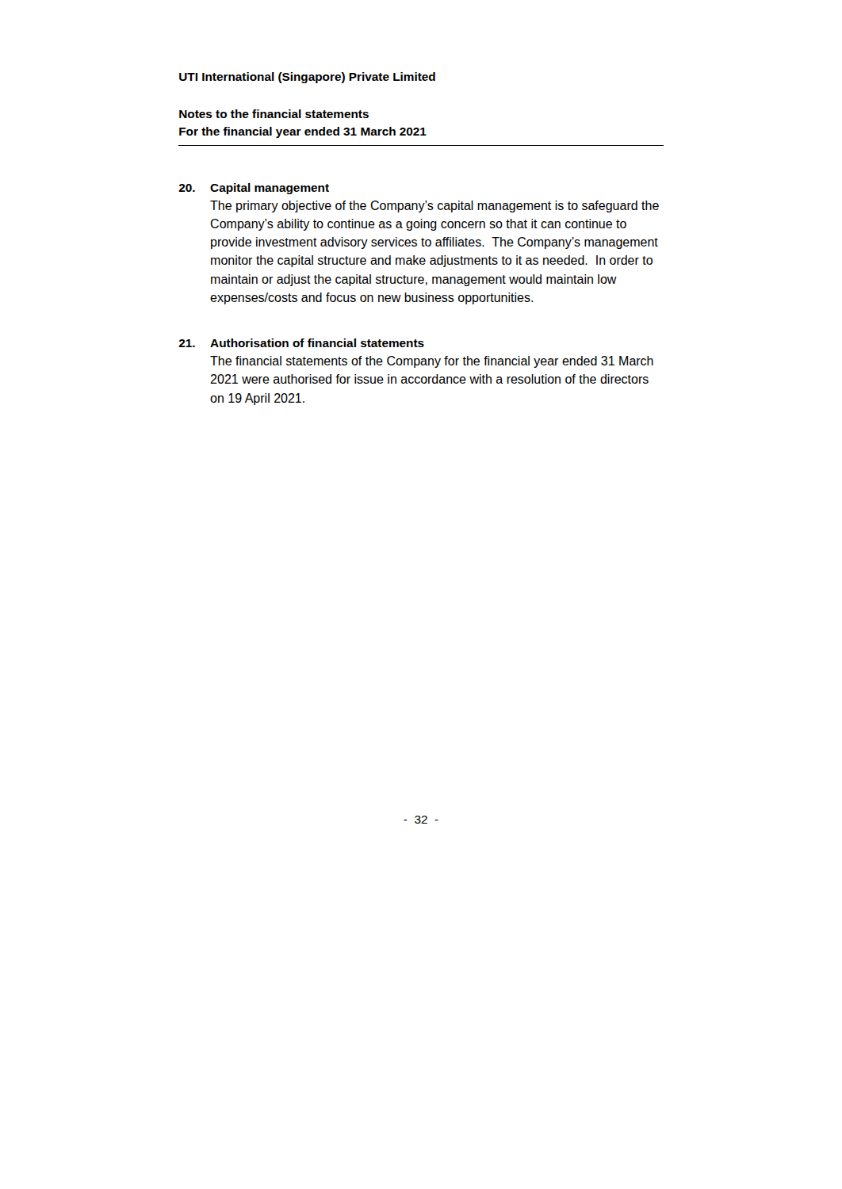UTI International (Singapore) Private Limited
Notes to the financial statements
For the financial year ended 31 March 2021
20.
Capital management
The primary objective of the Company’s capital management is to safeguard the Company’s ability to continue as a going concern so that it can continue to provide investment advisory services to affiliates. The Company’s management monitor the capital structure and make adjustments to it as needed. In order to maintain or adjust the capital structure, management would maintain low expenses/costs and focus on new business opportunities.
21.
Authorisation of financial statements
The financial statements of the Company for the financial year ended 31 March 2021 were authorised for issue in accordance with a resolution of the directors on 19 April 2021.
- 32 -